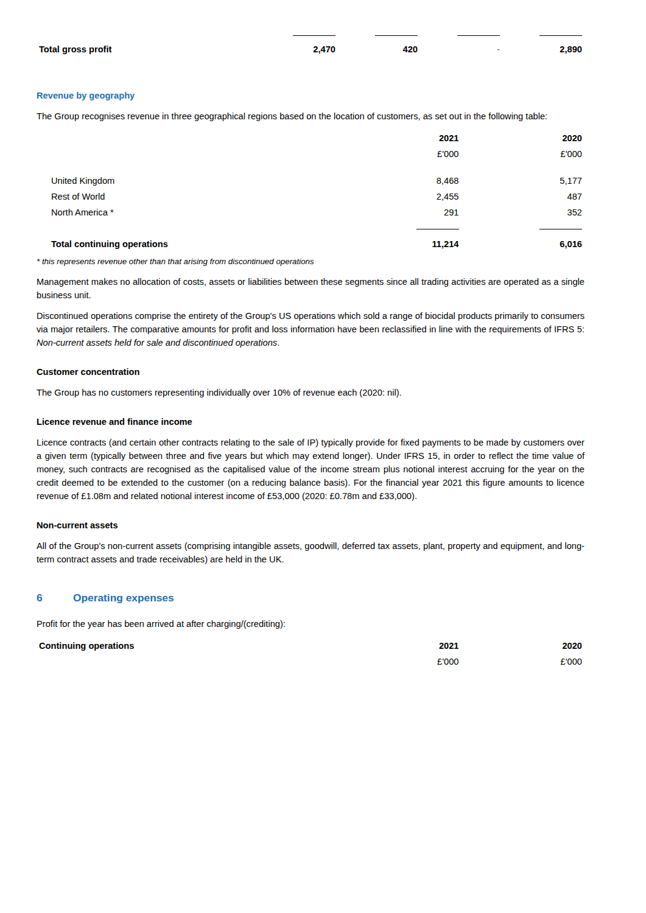| Total gross profit | 2,470 | 420 | - | 2,890 |
Revenue by geography
The Group recognises revenue in three geographical regions based on the location of customers, as set out in the following table:
| | 2021 | 2020 |
| | £'000 | £'000 |
| United Kingdom | 8,468 | 5,177 |
| Rest of World | 2,455 | 487 |
| North America * | 291 | 352 |
| Total continuing operations | 11,214 | 6,016 |
* this represents revenue other than that arising from discontinued operations
Management makes no allocation of costs, assets or liabilities between these segments since all trading activities are operated as a single business unit.
Discontinued operations comprise the entirety of the Group's US operations which sold a range of biocidal products primarily to consumers via major retailers. The comparative amounts for profit and loss information have been reclassified in line with the requirements of IFRS 5: Non-current assets held for sale and discontinued operations.
Customer concentration
The Group has no customers representing individually over 10% of revenue each (2020: nil).
Licence revenue and finance income
Licence contracts (and certain other contracts relating to the sale of IP) typically provide for fixed payments to be made by customers over a given term (typically between three and five years but which may extend longer). Under IFRS 15, in order to reflect the time value of money, such contracts are recognised as the capitalised value of the income stream plus notional interest accruing for the year on the credit deemed to be extended to the customer (on a reducing balance basis). For the financial year 2021 this figure amounts to licence revenue of £1.08m and related notional interest income of £53,000 (2020: £0.78m and £33,000).
Non-current assets
All of the Group's non-current assets (comprising intangible assets, goodwill, deferred tax assets, plant, property and equipment, and long-term contract assets and trade receivables) are held in the UK.
6 Operating expenses
Profit for the year has been arrived at after charging/(crediting):
| Continuing operations | 2021 | 2020 |
| | £'000 | £'000 |